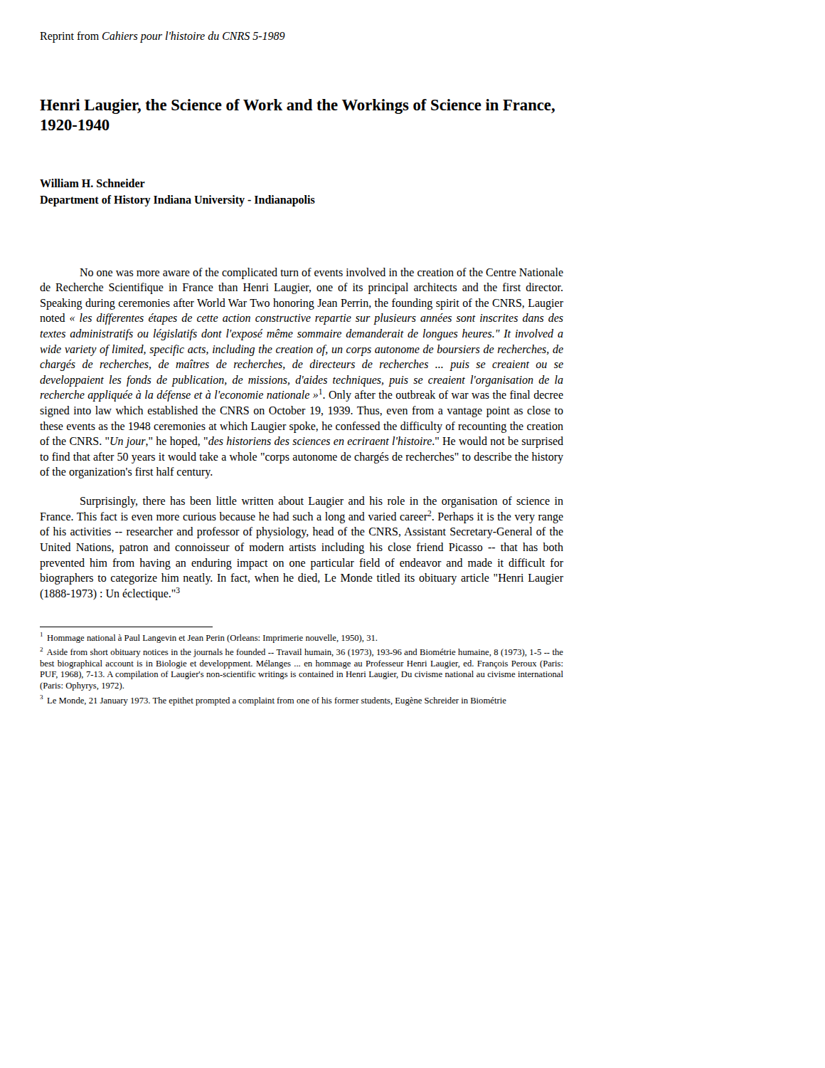Reprint from Cahiers pour l'histoire du CNRS 5-1989
Henri Laugier, the Science of Work and the Workings of Science in France, 1920-1940
William H. Schneider
Department of History Indiana University - Indianapolis
No one was more aware of the complicated turn of events involved in the creation of the Centre Nationale de Recherche Scientifique in France than Henri Laugier, one of its principal architects and the first director. Speaking during ceremonies after World War Two honoring Jean Perrin, the founding spirit of the CNRS, Laugier noted « les differentes étapes de cette action constructive repartie sur plusieurs années sont inscrites dans des textes administratifs ou législatifs dont l'exposé même sommaire demanderait de longues heures." It involved a wide variety of limited, specific acts, including the creation of, un corps autonome de boursiers de recherches, de chargés de recherches, de maîtres de recherches, de directeurs de recherches ... puis se creaient ou se developpaient les fonds de publication, de missions, d'aides techniques, puis se creaient l'organisation de la recherche appliquée à la défense et à l'economie nationale »1. Only after the outbreak of war was the final decree signed into law which established the CNRS on October 19, 1939. Thus, even from a vantage point as close to these events as the 1948 ceremonies at which Laugier spoke, he confessed the difficulty of recounting the creation of the CNRS. "Un jour," he hoped, "des historiens des sciences en ecriraent l'histoire." He would not be surprised to find that after 50 years it would take a whole "corps autonome de chargés de recherches" to describe the history of the organization's first half century.
Surprisingly, there has been little written about Laugier and his role in the organisation of science in France. This fact is even more curious because he had such a long and varied career2. Perhaps it is the very range of his activities -- researcher and professor of physiology, head of the CNRS, Assistant Secretary-General of the United Nations, patron and connoisseur of modern artists including his close friend Picasso -- that has both prevented him from having an enduring impact on one particular field of endeavor and made it difficult for biographers to categorize him neatly. In fact, when he died, Le Monde titled its obituary article "Henri Laugier (1888-1973) : Un éclectique."3
1 Hommage national à Paul Langevin et Jean Perin (Orleans: Imprimerie nouvelle, 1950), 31.
2 Aside from short obituary notices in the journals he founded -- Travail humain, 36 (1973), 193-96 and Biométrie humaine, 8 (1973), 1-5 -- the best biographical account is in Biologie et developpment. Mélanges ... en hommage au Professeur Henri Laugier, ed. François Peroux (Paris: PUF, 1968), 7-13. A compilation of Laugier's non-scientific writings is contained in Henri Laugier, Du civisme national au civisme international (Paris: Ophyrys, 1972).
3 Le Monde, 21 January 1973. The epithet prompted a complaint from one of his former students, Eugène Schreider in Biométrie